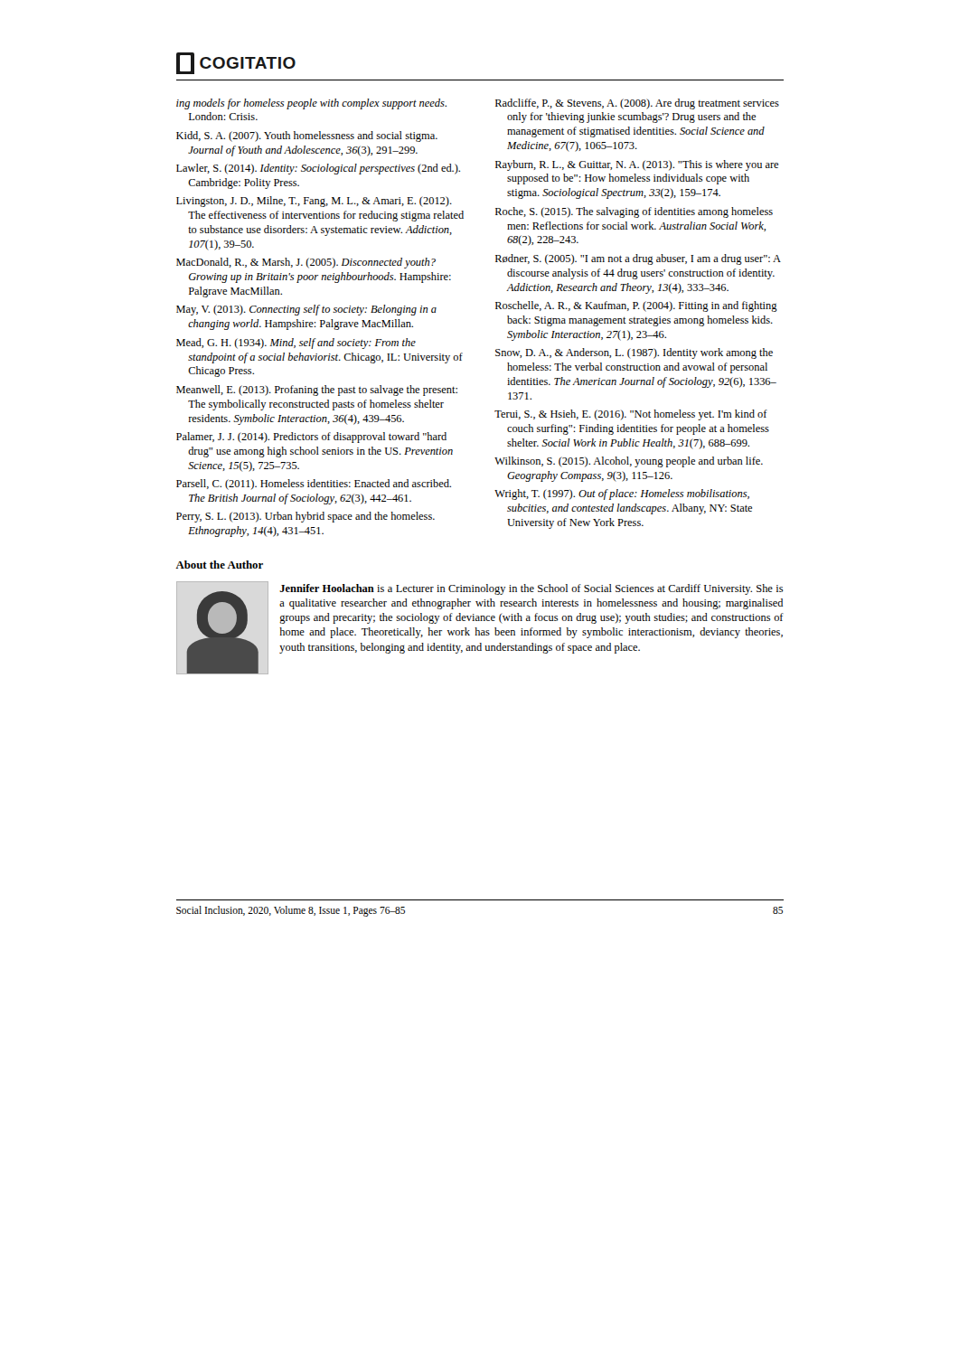COGITATIO
ing models for homeless people with complex support needs. London: Crisis.
Kidd, S. A. (2007). Youth homelessness and social stigma. Journal of Youth and Adolescence, 36(3), 291–299.
Lawler, S. (2014). Identity: Sociological perspectives (2nd ed.). Cambridge: Polity Press.
Livingston, J. D., Milne, T., Fang, M. L., & Amari, E. (2012). The effectiveness of interventions for reducing stigma related to substance use disorders: A systematic review. Addiction, 107(1), 39–50.
MacDonald, R., & Marsh, J. (2005). Disconnected youth? Growing up in Britain's poor neighbourhoods. Hampshire: Palgrave MacMillan.
May, V. (2013). Connecting self to society: Belonging in a changing world. Hampshire: Palgrave MacMillan.
Mead, G. H. (1934). Mind, self and society: From the standpoint of a social behaviorist. Chicago, IL: University of Chicago Press.
Meanwell, E. (2013). Profaning the past to salvage the present: The symbolically reconstructed pasts of homeless shelter residents. Symbolic Interaction, 36(4), 439–456.
Palamer, J. J. (2014). Predictors of disapproval toward "hard drug" use among high school seniors in the US. Prevention Science, 15(5), 725–735.
Parsell, C. (2011). Homeless identities: Enacted and ascribed. The British Journal of Sociology, 62(3), 442–461.
Perry, S. L. (2013). Urban hybrid space and the homeless. Ethnography, 14(4), 431–451.
Radcliffe, P., & Stevens, A. (2008). Are drug treatment services only for 'thieving junkie scumbags'? Drug users and the management of stigmatised identities. Social Science and Medicine, 67(7), 1065–1073.
Rayburn, R. L., & Guittar, N. A. (2013). "This is where you are supposed to be": How homeless individuals cope with stigma. Sociological Spectrum, 33(2), 159–174.
Roche, S. (2015). The salvaging of identities among homeless men: Reflections for social work. Australian Social Work, 68(2), 228–243.
Rødner, S. (2005). "I am not a drug abuser, I am a drug user": A discourse analysis of 44 drug users' construction of identity. Addiction, Research and Theory, 13(4), 333–346.
Roschelle, A. R., & Kaufman, P. (2004). Fitting in and fighting back: Stigma management strategies among homeless kids. Symbolic Interaction, 27(1), 23–46.
Snow, D. A., & Anderson, L. (1987). Identity work among the homeless: The verbal construction and avowal of personal identities. The American Journal of Sociology, 92(6), 1336–1371.
Terui, S., & Hsieh, E. (2016). "Not homeless yet. I'm kind of couch surfing": Finding identities for people at a homeless shelter. Social Work in Public Health, 31(7), 688–699.
Wilkinson, S. (2015). Alcohol, young people and urban life. Geography Compass, 9(3), 115–126.
Wright, T. (1997). Out of place: Homeless mobilisations, subcities, and contested landscapes. Albany, NY: State University of New York Press.
About the Author
Jennifer Hoolachan is a Lecturer in Criminology in the School of Social Sciences at Cardiff University. She is a qualitative researcher and ethnographer with research interests in homelessness and housing; marginalised groups and precarity; the sociology of deviance (with a focus on drug use); youth studies; and constructions of home and place. Theoretically, her work has been informed by symbolic interactionism, deviancy theories, youth transitions, belonging and identity, and understandings of space and place.
Social Inclusion, 2020, Volume 8, Issue 1, Pages 76–85
85